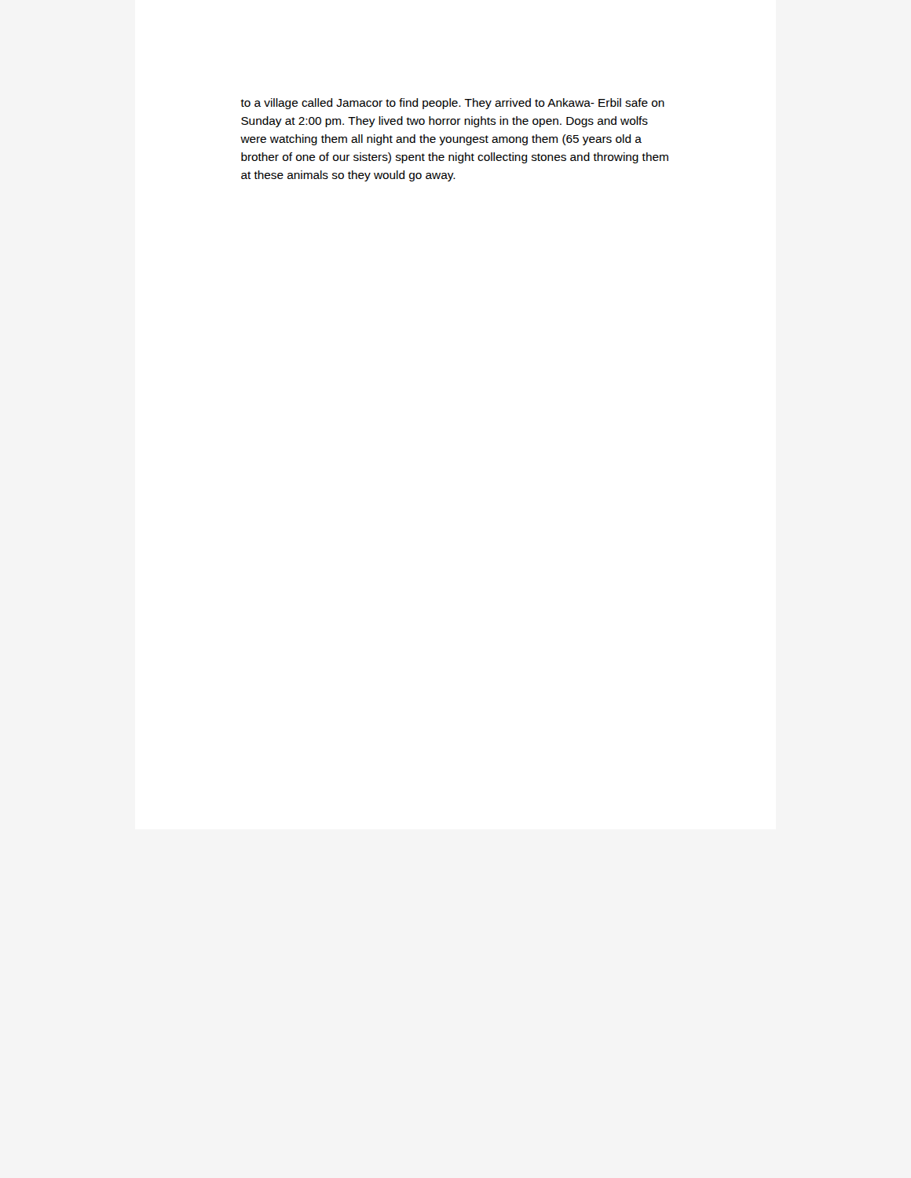to a village called Jamacor to find people. They arrived to Ankawa- Erbil safe on Sunday at 2:00 pm. They lived two horror nights in the open. Dogs and wolfs were watching them all night and the youngest among them (65 years old a brother of one of our sisters) spent the night collecting stones and throwing them at these animals so they would go away.